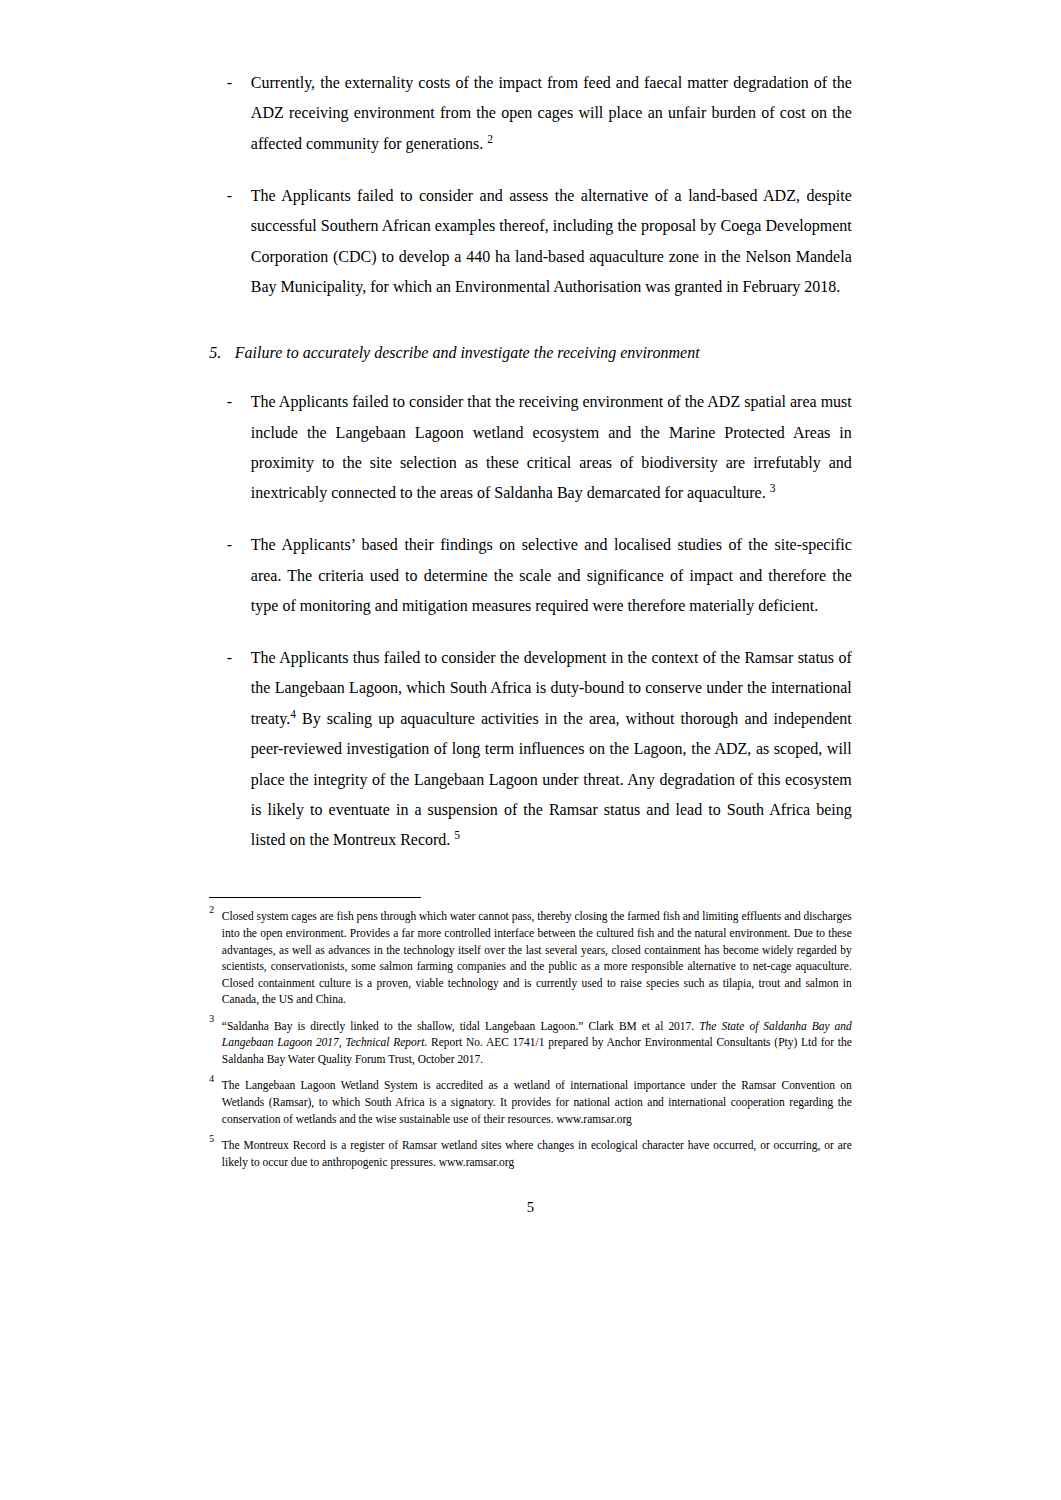Currently, the externality costs of the impact from feed and faecal matter degradation of the ADZ receiving environment from the open cages will place an unfair burden of cost on the affected community for generations. 2
The Applicants failed to consider and assess the alternative of a land-based ADZ, despite successful Southern African examples thereof, including the proposal by Coega Development Corporation (CDC) to develop a 440 ha land-based aquaculture zone in the Nelson Mandela Bay Municipality, for which an Environmental Authorisation was granted in February 2018.
5. Failure to accurately describe and investigate the receiving environment
The Applicants failed to consider that the receiving environment of the ADZ spatial area must include the Langebaan Lagoon wetland ecosystem and the Marine Protected Areas in proximity to the site selection as these critical areas of biodiversity are irrefutably and inextricably connected to the areas of Saldanha Bay demarcated for aquaculture. 3
The Applicants’ based their findings on selective and localised studies of the site-specific area. The criteria used to determine the scale and significance of impact and therefore the type of monitoring and mitigation measures required were therefore materially deficient.
The Applicants thus failed to consider the development in the context of the Ramsar status of the Langebaan Lagoon, which South Africa is duty-bound to conserve under the international treaty.4 By scaling up aquaculture activities in the area, without thorough and independent peer-reviewed investigation of long term influences on the Lagoon, the ADZ, as scoped, will place the integrity of the Langebaan Lagoon under threat. Any degradation of this ecosystem is likely to eventuate in a suspension of the Ramsar status and lead to South Africa being listed on the Montreux Record. 5
2 Closed system cages are fish pens through which water cannot pass, thereby closing the farmed fish and limiting effluents and discharges into the open environment. Provides a far more controlled interface between the cultured fish and the natural environment. Due to these advantages, as well as advances in the technology itself over the last several years, closed containment has become widely regarded by scientists, conservationists, some salmon farming companies and the public as a more responsible alternative to net-cage aquaculture. Closed containment culture is a proven, viable technology and is currently used to raise species such as tilapia, trout and salmon in Canada, the US and China.
3 “Saldanha Bay is directly linked to the shallow, tidal Langebaan Lagoon.” Clark BM et al 2017. The State of Saldanha Bay and Langebaan Lagoon 2017, Technical Report. Report No. AEC 1741/1 prepared by Anchor Environmental Consultants (Pty) Ltd for the Saldanha Bay Water Quality Forum Trust, October 2017.
4 The Langebaan Lagoon Wetland System is accredited as a wetland of international importance under the Ramsar Convention on Wetlands (Ramsar), to which South Africa is a signatory. It provides for national action and international cooperation regarding the conservation of wetlands and the wise sustainable use of their resources. www.ramsar.org
5 The Montreux Record is a register of Ramsar wetland sites where changes in ecological character have occurred, or occurring, or are likely to occur due to anthropogenic pressures. www.ramsar.org
5